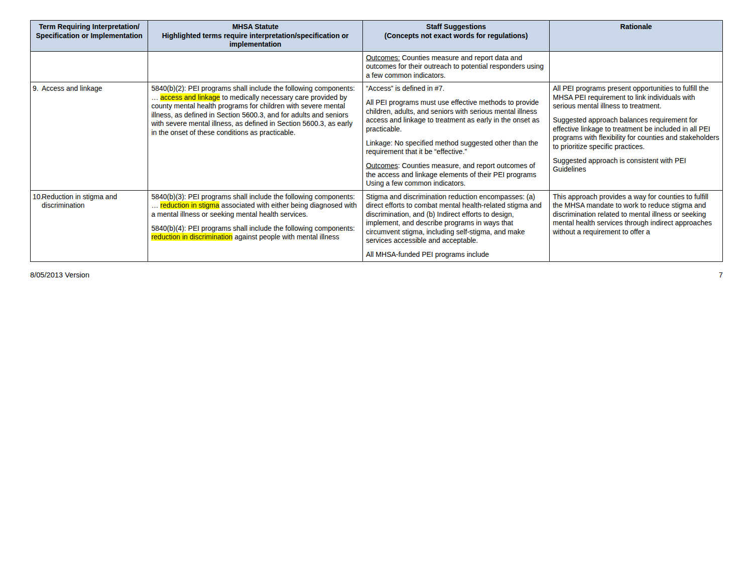| Term Requiring Interpretation/ Specification or Implementation | MHSA Statute Highlighted terms require interpretation/specification or implementation | Staff Suggestions (Concepts not exact words for regulations) | Rationale |
| --- | --- | --- | --- |
| | | Outcomes: Counties measure and report data and outcomes for their outreach to potential responders using a few common indicators. | |
| 9. Access and linkage | 5840(b)(2): PEI programs shall include the following components: … access and linkage to medically necessary care provided by county mental health programs for children with severe mental illness, as defined in Section 5600.3, and for adults and seniors with severe mental illness, as defined in Section 5600.3, as early in the onset of these conditions as practicable. | “Access” is defined in #7. All PEI programs must use effective methods to provide children, adults, and seniors with serious mental illness access and linkage to treatment as early in the onset as practicable. Linkage: No specified method suggested other than the requirement that it be “effective.” Outcomes : Counties measure, and report outcomes of the access and linkage elements of their PEI programs Using a few common indicators. | All PEI programs present opportunities to fulfill the MHSA PEI requirement to link individuals with serious mental illness to treatment. Suggested approach balances requirement for effective linkage to treatment be included in all PEI programs with flexibility for counties and stakeholders to prioritize specific practices. Suggested approach is consistent with PEI Guidelines |
| 10. Reduction in stigma and discrimination | 5840(b)(3): PEI programs shall include the following components: … reduction in stigma associated with either being diagnosed with a mental illness or seeking mental health services. 5840(b)(4): PEI programs shall include the following components: reduction in discrimination against people with mental illness | Stigma and discrimination reduction encompasses: (a) direct efforts to combat mental health-related stigma and discrimination, and (b) Indirect efforts to design, implement, and describe programs in ways that circumvent stigma, including self-stigma, and make services accessible and acceptable. All MHSA-funded PEI programs include | This approach provides a way for counties to fulfill the MHSA mandate to work to reduce stigma and discrimination related to mental illness or seeking mental health services through indirect approaches without a requirement to offer a |
8/05/2013 Version
7